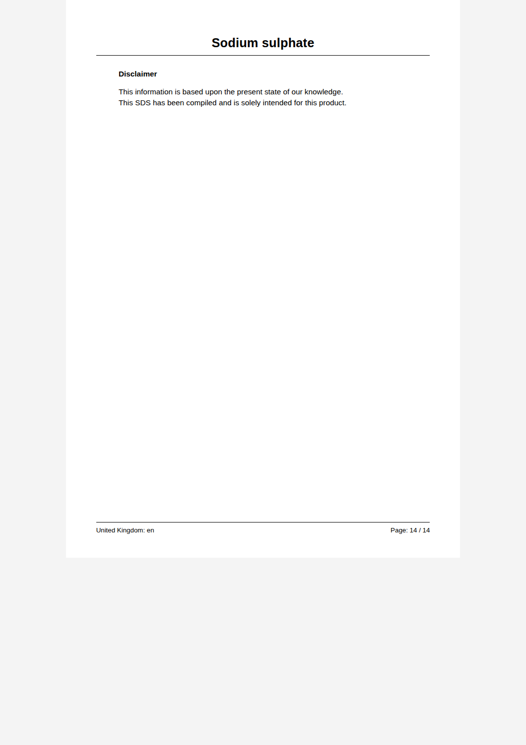Sodium sulphate
Disclaimer
This information is based upon the present state of our knowledge.
This SDS has been compiled and is solely intended for this product.
United Kingdom: en
Page: 14 / 14